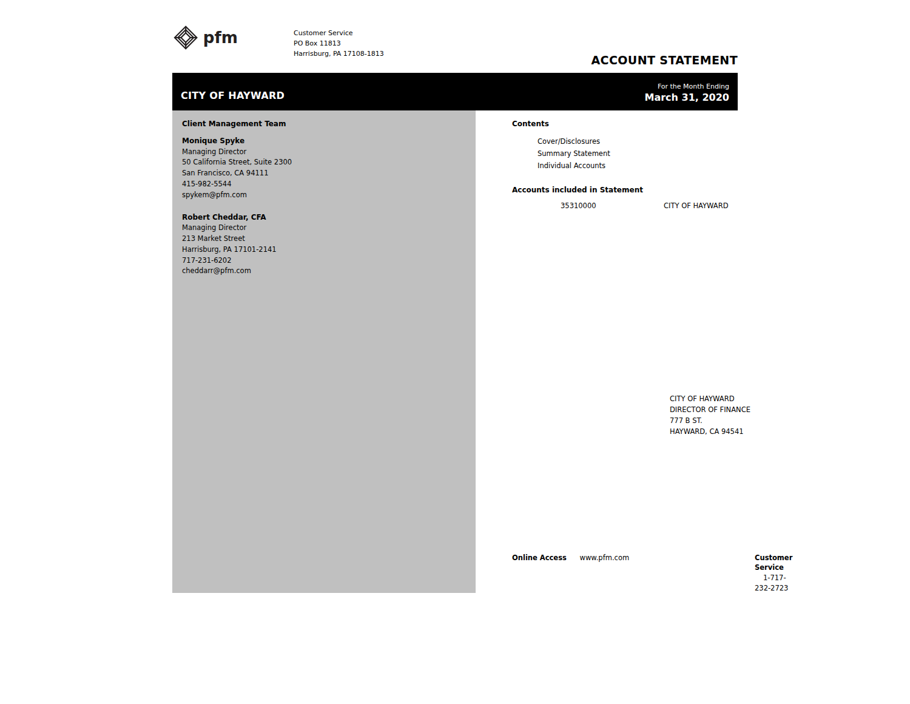pfm
Customer Service
PO Box 11813
Harrisburg, PA 17108-1813
ACCOUNT STATEMENT
CITY OF HAYWARD
For the Month Ending
March 31, 2020
Client Management Team
Monique Spyke
Managing Director
50 California Street, Suite 2300
San Francisco, CA 94111
415-982-5544
spykem@pfm.com
Robert Cheddar, CFA
Managing Director
213 Market Street
Harrisburg, PA 17101-2141
717-231-6202
cheddarr@pfm.com
Contents
Cover/Disclosures
Summary Statement
Individual Accounts
Accounts included in Statement
| 35310000 | CITY OF HAYWARD |
CITY OF HAYWARD
DIRECTOR OF FINANCE
777 B ST.
HAYWARD, CA 94541
Online Access www.pfm.com
Customer Service 1-717-232-2723